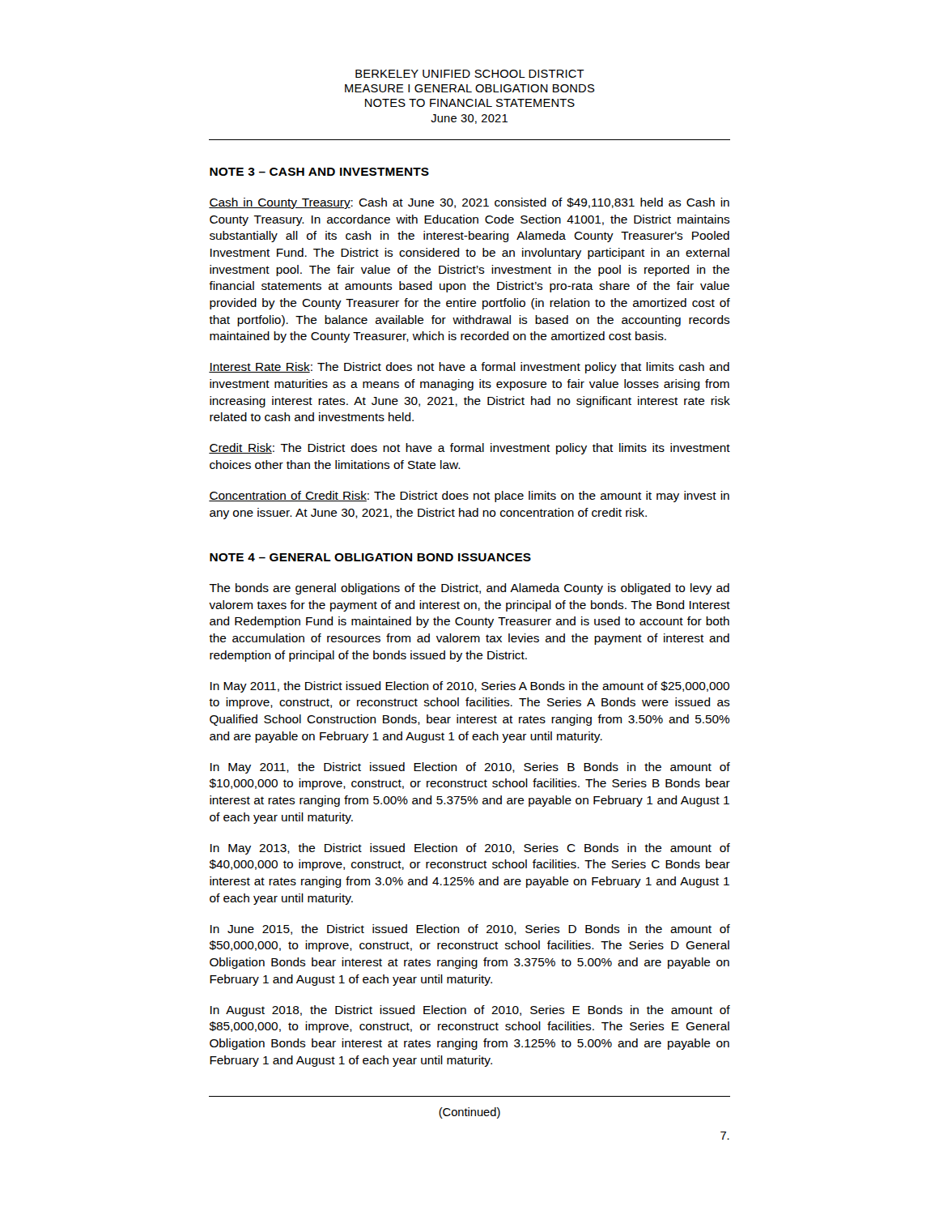BERKELEY UNIFIED SCHOOL DISTRICT
MEASURE I GENERAL OBLIGATION BONDS
NOTES TO FINANCIAL STATEMENTS
June 30, 2021
NOTE 3 – CASH AND INVESTMENTS
Cash in County Treasury: Cash at June 30, 2021 consisted of $49,110,831 held as Cash in County Treasury. In accordance with Education Code Section 41001, the District maintains substantially all of its cash in the interest-bearing Alameda County Treasurer's Pooled Investment Fund. The District is considered to be an involuntary participant in an external investment pool. The fair value of the District’s investment in the pool is reported in the financial statements at amounts based upon the District’s pro-rata share of the fair value provided by the County Treasurer for the entire portfolio (in relation to the amortized cost of that portfolio). The balance available for withdrawal is based on the accounting records maintained by the County Treasurer, which is recorded on the amortized cost basis.
Interest Rate Risk: The District does not have a formal investment policy that limits cash and investment maturities as a means of managing its exposure to fair value losses arising from increasing interest rates. At June 30, 2021, the District had no significant interest rate risk related to cash and investments held.
Credit Risk: The District does not have a formal investment policy that limits its investment choices other than the limitations of State law.
Concentration of Credit Risk: The District does not place limits on the amount it may invest in any one issuer. At June 30, 2021, the District had no concentration of credit risk.
NOTE 4 – GENERAL OBLIGATION BOND ISSUANCES
The bonds are general obligations of the District, and Alameda County is obligated to levy ad valorem taxes for the payment of and interest on, the principal of the bonds. The Bond Interest and Redemption Fund is maintained by the County Treasurer and is used to account for both the accumulation of resources from ad valorem tax levies and the payment of interest and redemption of principal of the bonds issued by the District.
In May 2011, the District issued Election of 2010, Series A Bonds in the amount of $25,000,000 to improve, construct, or reconstruct school facilities. The Series A Bonds were issued as Qualified School Construction Bonds, bear interest at rates ranging from 3.50% and 5.50% and are payable on February 1 and August 1 of each year until maturity.
In May 2011, the District issued Election of 2010, Series B Bonds in the amount of $10,000,000 to improve, construct, or reconstruct school facilities. The Series B Bonds bear interest at rates ranging from 5.00% and 5.375% and are payable on February 1 and August 1 of each year until maturity.
In May 2013, the District issued Election of 2010, Series C Bonds in the amount of $40,000,000 to improve, construct, or reconstruct school facilities. The Series C Bonds bear interest at rates ranging from 3.0% and 4.125% and are payable on February 1 and August 1 of each year until maturity.
In June 2015, the District issued Election of 2010, Series D Bonds in the amount of $50,000,000, to improve, construct, or reconstruct school facilities. The Series D General Obligation Bonds bear interest at rates ranging from 3.375% to 5.00% and are payable on February 1 and August 1 of each year until maturity.
In August 2018, the District issued Election of 2010, Series E Bonds in the amount of $85,000,000, to improve, construct, or reconstruct school facilities. The Series E General Obligation Bonds bear interest at rates ranging from 3.125% to 5.00% and are payable on February 1 and August 1 of each year until maturity.
(Continued)
7.